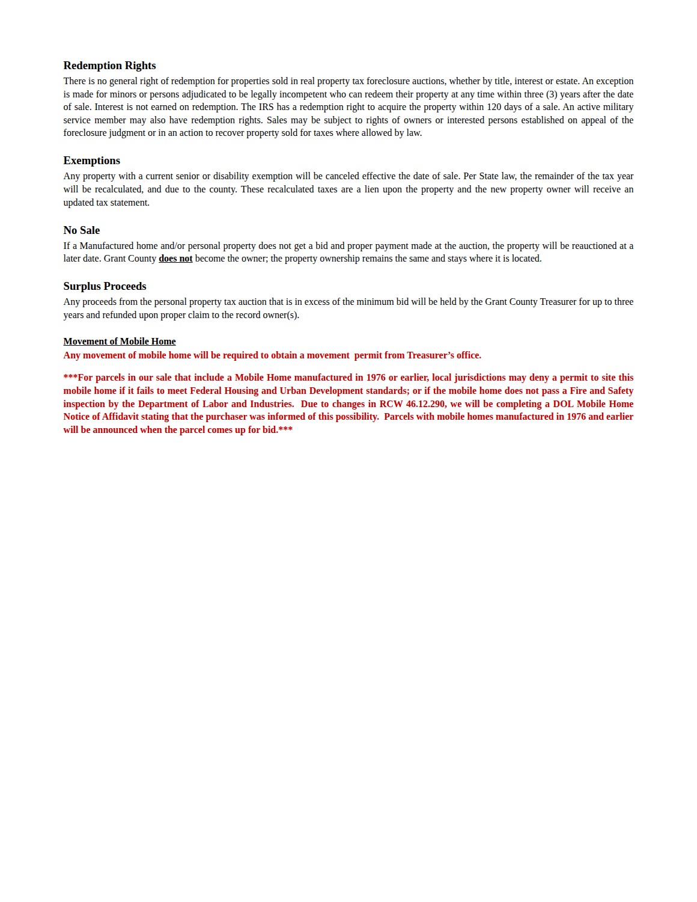Redemption Rights
There is no general right of redemption for properties sold in real property tax foreclosure auctions, whether by title, interest or estate. An exception is made for minors or persons adjudicated to be legally incompetent who can redeem their property at any time within three (3) years after the date of sale. Interest is not earned on redemption. The IRS has a redemption right to acquire the property within 120 days of a sale. An active military service member may also have redemption rights. Sales may be subject to rights of owners or interested persons established on appeal of the foreclosure judgment or in an action to recover property sold for taxes where allowed by law.
Exemptions
Any property with a current senior or disability exemption will be canceled effective the date of sale. Per State law, the remainder of the tax year will be recalculated, and due to the county. These recalculated taxes are a lien upon the property and the new property owner will receive an updated tax statement.
No Sale
If a Manufactured home and/or personal property does not get a bid and proper payment made at the auction, the property will be reauctioned at a later date. Grant County does not become the owner; the property ownership remains the same and stays where it is located.
Surplus Proceeds
Any proceeds from the personal property tax auction that is in excess of the minimum bid will be held by the Grant County Treasurer for up to three years and refunded upon proper claim to the record owner(s).
Movement of Mobile Home
Any movement of mobile home will be required to obtain a movement permit from Treasurer’s office.
***For parcels in our sale that include a Mobile Home manufactured in 1976 or earlier, local jurisdictions may deny a permit to site this mobile home if it fails to meet Federal Housing and Urban Development standards; or if the mobile home does not pass a Fire and Safety inspection by the Department of Labor and Industries. Due to changes in RCW 46.12.290, we will be completing a DOL Mobile Home Notice of Affidavit stating that the purchaser was informed of this possibility. Parcels with mobile homes manufactured in 1976 and earlier will be announced when the parcel comes up for bid.***